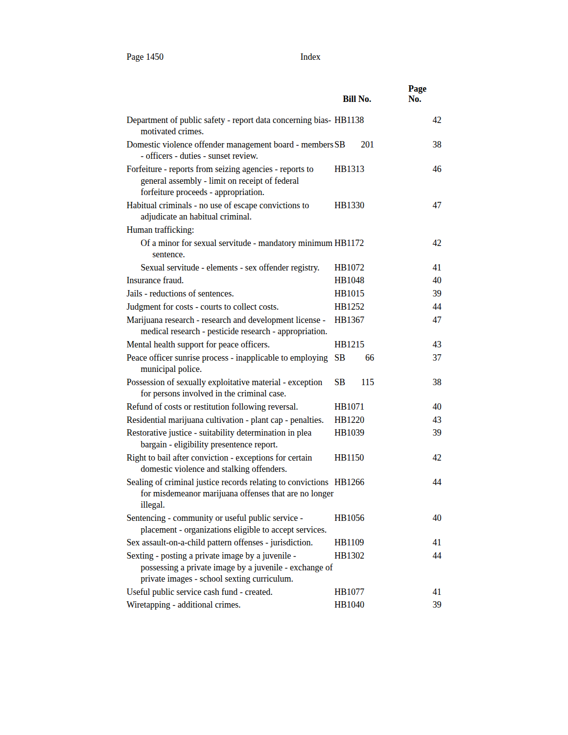Page 1450
Index
| | Bill No. | Page No. |
| --- | --- | --- |
| Department of public safety - report data concerning bias-motivated crimes. | HB 1138 | 42 |
| Domestic violence offender management board - members - officers - duties - sunset review. | SB 201 | 38 |
| Forfeiture - reports from seizing agencies - reports to general assembly - limit on receipt of federal forfeiture proceeds - appropriation. | HB 1313 | 46 |
| Habitual criminals - no use of escape convictions to adjudicate an habitual criminal. | HB 1330 | 47 |
| Human trafficking: | | |
| Of a minor for sexual servitude - mandatory minimum sentence. | HB 1172 | 42 |
| Sexual servitude - elements - sex offender registry. | HB 1072 | 41 |
| Insurance fraud. | HB 1048 | 40 |
| Jails - reductions of sentences. | HB 1015 | 39 |
| Judgment for costs - courts to collect costs. | HB 1252 | 44 |
| Marijuana research - research and development license - medical research - pesticide research - appropriation. | HB 1367 | 47 |
| Mental health support for peace officers. | HB 1215 | 43 |
| Peace officer sunrise process - inapplicable to employing municipal police. | SB 66 | 37 |
| Possession of sexually exploitative material - exception for persons involved in the criminal case. | SB 115 | 38 |
| Refund of costs or restitution following reversal. | HB 1071 | 40 |
| Residential marijuana cultivation - plant cap - penalties. | HB 1220 | 43 |
| Restorative justice - suitability determination in plea bargain - eligibility presentence report. | HB 1039 | 39 |
| Right to bail after conviction - exceptions for certain domestic violence and stalking offenders. | HB 1150 | 42 |
| Sealing of criminal justice records relating to convictions for misdemeanor marijuana offenses that are no longer illegal. | HB 1266 | 44 |
| Sentencing - community or useful public service - placement - organizations eligible to accept services. | HB 1056 | 40 |
| Sex assault-on-a-child pattern offenses - jurisdiction. | HB 1109 | 41 |
| Sexting - posting a private image by a juvenile - possessing a private image by a juvenile - exchange of private images - school sexting curriculum. | HB 1302 | 44 |
| Useful public service cash fund - created. | HB 1077 | 41 |
| Wiretapping - additional crimes. | HB 1040 | 39 |